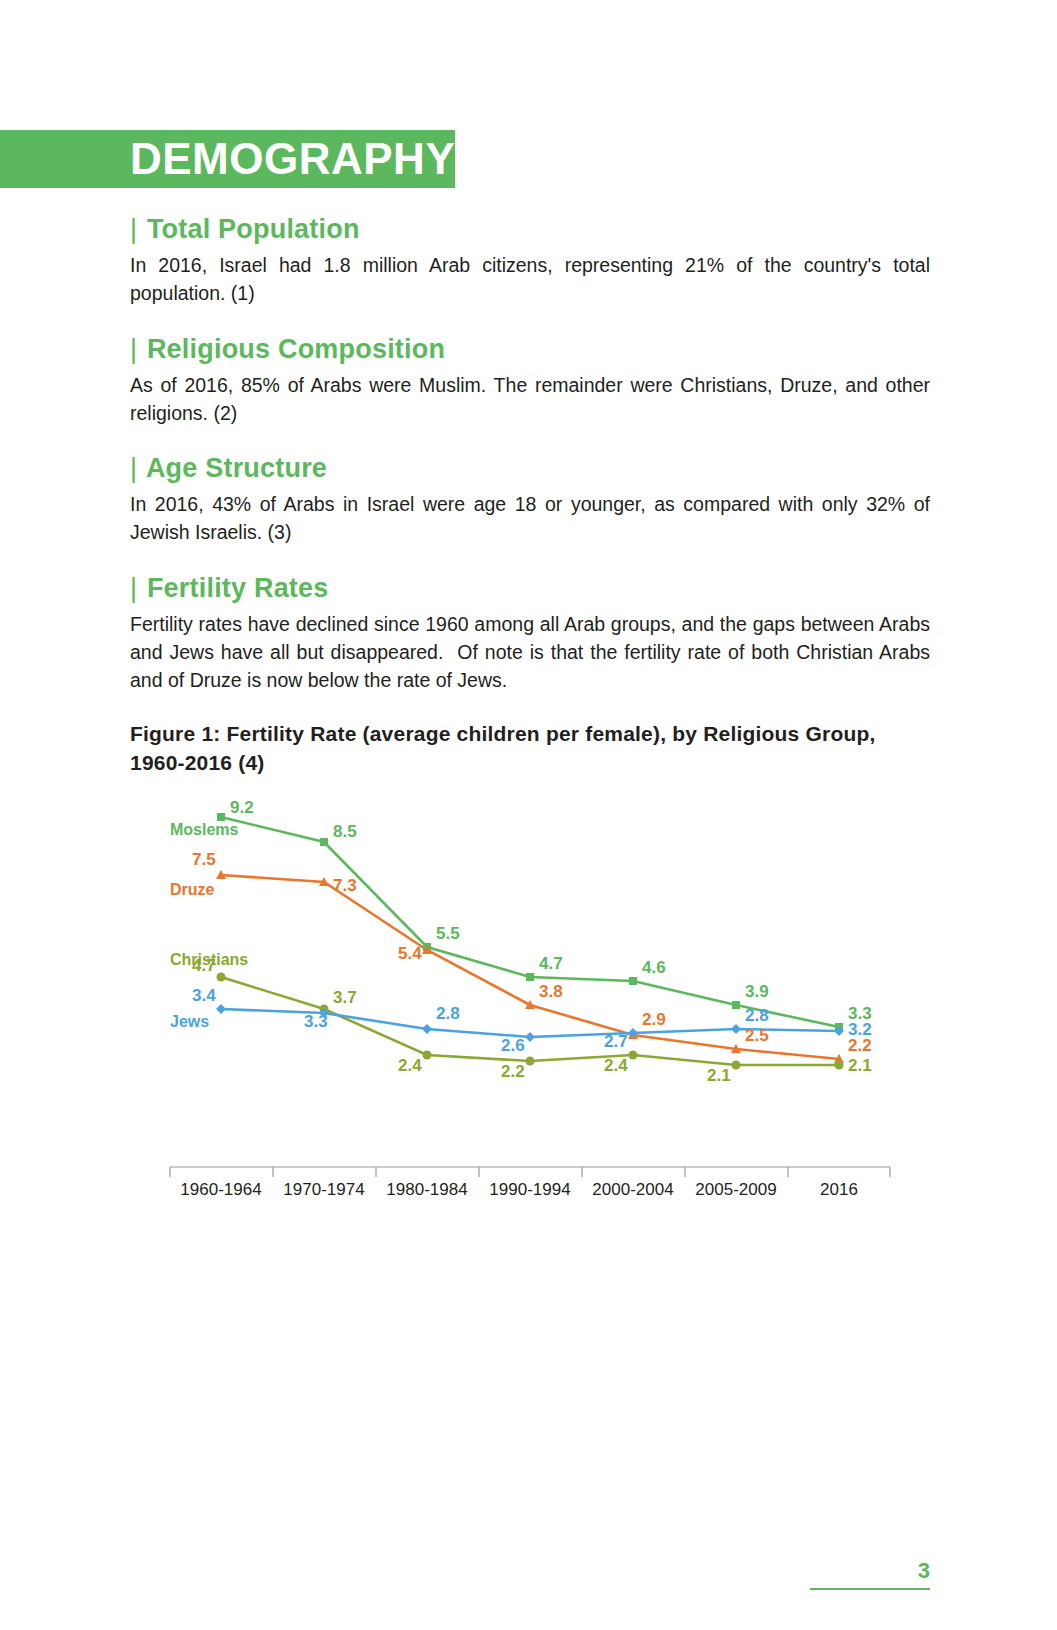DEMOGRAPHY
| Total Population
In 2016, Israel had 1.8 million Arab citizens, representing 21% of the country's total population. (1)
| Religious Composition
As of 2016, 85% of Arabs were Muslim. The remainder were Christians, Druze, and other religions. (2)
| Age Structure
In 2016, 43% of Arabs in Israel were age 18 or younger, as compared with only 32% of Jewish Israelis. (3)
| Fertility Rates
Fertility rates have declined since 1960 among all Arab groups, and the gaps between Arabs and Jews have all but disappeared. Of note is that the fertility rate of both Christian Arabs and of Druze is now below the rate of Jews.
Figure 1: Fertility Rate (average children per female), by Religious Group, 1960-2016 (4)
1960-1964 1970-1974 1980-1984 1990-1994 2000-2004 2005-2009 2016 Moslems Druze Christians Jews 9.2 8.5 5.5 4.7 4.6 3.9 3.3 7.5 7.3 5.4 3.8 2.9 2.5 2.2 4.7 3.7 2.4 2.2 2.4 2.1 2.1 3.4 3.3 2.8 2.6 2.7 2.8 3.2
3